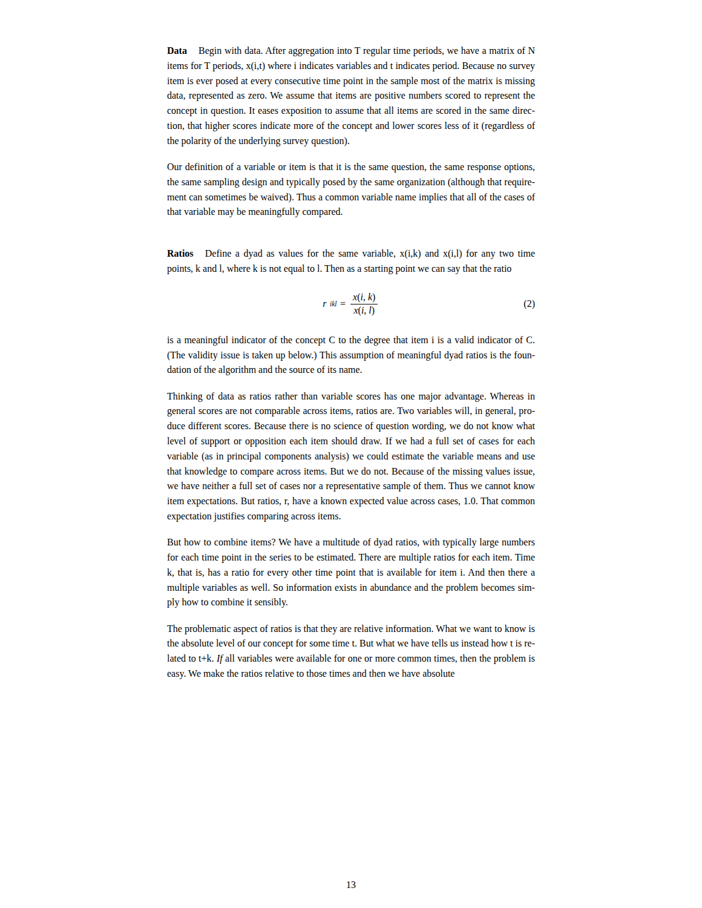Data Begin with data. After aggregation into T regular time periods, we have a matrix of N items for T periods, x(i,t) where i indicates variables and t indicates period. Because no survey item is ever posed at every consecutive time point in the sample most of the matrix is missing data, represented as zero. We assume that items are positive numbers scored to represent the concept in question. It eases exposition to assume that all items are scored in the same direction, that higher scores indicate more of the concept and lower scores less of it (regardless of the polarity of the underlying survey question).
Our definition of a variable or item is that it is the same question, the same response options, the same sampling design and typically posed by the same organization (although that requirement can sometimes be waived). Thus a common variable name implies that all of the cases of that variable may be meaningfully compared.
Ratios Define a dyad as values for the same variable, x(i,k) and x(i,l) for any two time points, k and l, where k is not equal to l. Then as a starting point we can say that the ratio
rikl = x(i, k) x(i, l)
(2)
is a meaningful indicator of the concept C to the degree that item i is a valid indicator of C. (The validity issue is taken up below.) This assumption of meaningful dyad ratios is the foundation of the algorithm and the source of its name.
Thinking of data as ratios rather than variable scores has one major advantage. Whereas in general scores are not comparable across items, ratios are. Two variables will, in general, produce different scores. Because there is no science of question wording, we do not know what level of support or opposition each item should draw. If we had a full set of cases for each variable (as in principal components analysis) we could estimate the variable means and use that knowledge to compare across items. But we do not. Because of the missing values issue, we have neither a full set of cases nor a representative sample of them. Thus we cannot know item expectations. But ratios, r, have a known expected value across cases, 1.0. That common expectation justifies comparing across items.
But how to combine items? We have a multitude of dyad ratios, with typically large numbers for each time point in the series to be estimated. There are multiple ratios for each item. Time k, that is, has a ratio for every other time point that is available for item i. And then there a multiple variables as well. So information exists in abundance and the problem becomes simply how to combine it sensibly.
The problematic aspect of ratios is that they are relative information. What we want to know is the absolute level of our concept for some time t. But what we have tells us instead how t is related to t+k. If all variables were available for one or more common times, then the problem is easy. We make the ratios relative to those times and then we have absolute
13